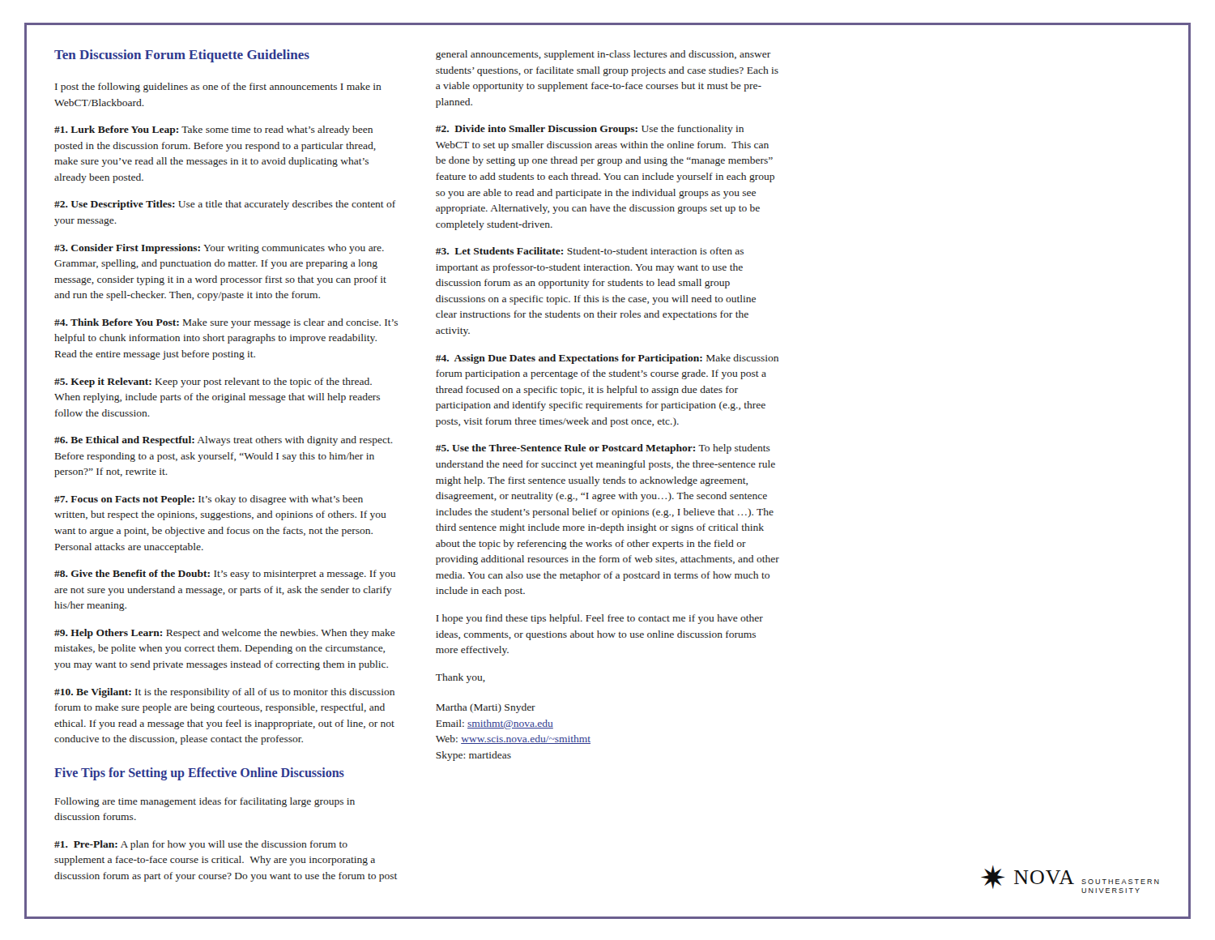Ten Discussion Forum Etiquette Guidelines
I post the following guidelines as one of the first announcements I make in WebCT/Blackboard.
#1. Lurk Before You Leap: Take some time to read what’s already been posted in the discussion forum. Before you respond to a particular thread, make sure you’ve read all the messages in it to avoid duplicating what’s already been posted.
#2. Use Descriptive Titles: Use a title that accurately describes the content of your message.
#3. Consider First Impressions: Your writing communicates who you are. Grammar, spelling, and punctuation do matter. If you are preparing a long message, consider typing it in a word processor first so that you can proof it and run the spell-checker. Then, copy/paste it into the forum.
#4. Think Before You Post: Make sure your message is clear and concise. It’s helpful to chunk information into short paragraphs to improve readability. Read the entire message just before posting it.
#5. Keep it Relevant: Keep your post relevant to the topic of the thread. When replying, include parts of the original message that will help readers follow the discussion.
#6. Be Ethical and Respectful: Always treat others with dignity and respect. Before responding to a post, ask yourself, “Would I say this to him/her in person?” If not, rewrite it.
#7. Focus on Facts not People: It’s okay to disagree with what’s been written, but respect the opinions, suggestions, and opinions of others. If you want to argue a point, be objective and focus on the facts, not the person. Personal attacks are unacceptable.
#8. Give the Benefit of the Doubt: It’s easy to misinterpret a message. If you are not sure you understand a message, or parts of it, ask the sender to clarify his/her meaning.
#9. Help Others Learn: Respect and welcome the newbies. When they make mistakes, be polite when you correct them. Depending on the circumstance, you may want to send private messages instead of correcting them in public.
#10. Be Vigilant: It is the responsibility of all of us to monitor this discussion forum to make sure people are being courteous, responsible, respectful, and ethical. If you read a message that you feel is inappropriate, out of line, or not conducive to the discussion, please contact the professor.
Five Tips for Setting up Effective Online Discussions
Following are time management ideas for facilitating large groups in discussion forums.
#1. Pre-Plan: A plan for how you will use the discussion forum to supplement a face-to-face course is critical. Why are you incorporating a discussion forum as part of your course? Do you want to use the forum to post general announcements, supplement in-class lectures and discussion, answer students’ questions, or facilitate small group projects and case studies? Each is a viable opportunity to supplement face-to-face courses but it must be pre-planned.
#2. Divide into Smaller Discussion Groups: Use the functionality in WebCT to set up smaller discussion areas within the online forum. This can be done by setting up one thread per group and using the “manage members” feature to add students to each thread. You can include yourself in each group so you are able to read and participate in the individual groups as you see appropriate. Alternatively, you can have the discussion groups set up to be completely student-driven.
#3. Let Students Facilitate: Student-to-student interaction is often as important as professor-to-student interaction. You may want to use the discussion forum as an opportunity for students to lead small group discussions on a specific topic. If this is the case, you will need to outline clear instructions for the students on their roles and expectations for the activity.
#4. Assign Due Dates and Expectations for Participation: Make discussion forum participation a percentage of the student’s course grade. If you post a thread focused on a specific topic, it is helpful to assign due dates for participation and identify specific requirements for participation (e.g., three posts, visit forum three times/week and post once, etc.).
#5. Use the Three-Sentence Rule or Postcard Metaphor: To help students understand the need for succinct yet meaningful posts, the three-sentence rule might help. The first sentence usually tends to acknowledge agreement, disagreement, or neutrality (e.g., “I agree with you…). The second sentence includes the student’s personal belief or opinions (e.g., I believe that …). The third sentence might include more in-depth insight or signs of critical think about the topic by referencing the works of other experts in the field or providing additional resources in the form of web sites, attachments, and other media. You can also use the metaphor of a postcard in terms of how much to include in each post.
I hope you find these tips helpful. Feel free to contact me if you have other ideas, comments, or questions about how to use online discussion forums more effectively.
Thank you,
Martha (Marti) Snyder
Email: smithmt@nova.edu
Web: www.scis.nova.edu/~smithmt
Skype: martideas
✷
NOVA Southeastern
University